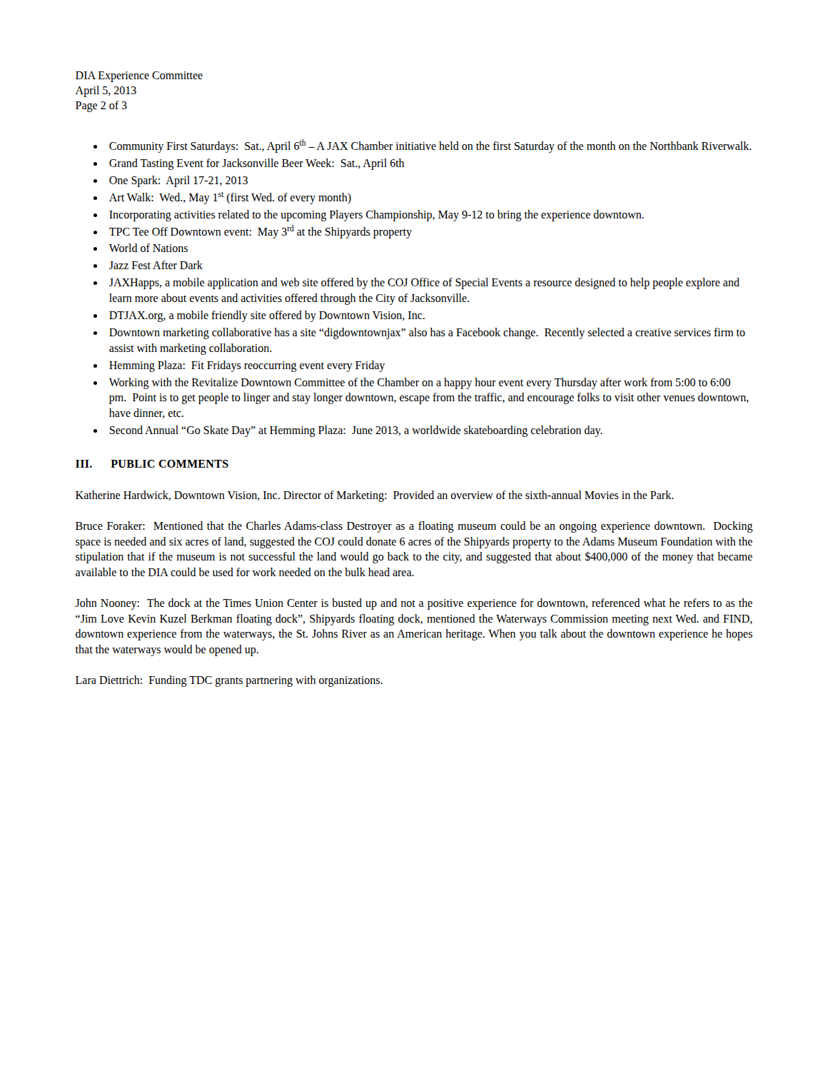DIA Experience Committee
April 5, 2013
Page 2 of 3
Community First Saturdays: Sat., April 6th – A JAX Chamber initiative held on the first Saturday of the month on the Northbank Riverwalk.
Grand Tasting Event for Jacksonville Beer Week: Sat., April 6th
One Spark: April 17-21, 2013
Art Walk: Wed., May 1st (first Wed. of every month)
Incorporating activities related to the upcoming Players Championship, May 9-12 to bring the experience downtown.
TPC Tee Off Downtown event: May 3rd at the Shipyards property
World of Nations
Jazz Fest After Dark
JAXHapps, a mobile application and web site offered by the COJ Office of Special Events a resource designed to help people explore and learn more about events and activities offered through the City of Jacksonville.
DTJAX.org, a mobile friendly site offered by Downtown Vision, Inc.
Downtown marketing collaborative has a site “digdowntownjax” also has a Facebook change. Recently selected a creative services firm to assist with marketing collaboration.
Hemming Plaza: Fit Fridays reoccurring event every Friday
Working with the Revitalize Downtown Committee of the Chamber on a happy hour event every Thursday after work from 5:00 to 6:00 pm. Point is to get people to linger and stay longer downtown, escape from the traffic, and encourage folks to visit other venues downtown, have dinner, etc.
Second Annual “Go Skate Day” at Hemming Plaza: June 2013, a worldwide skateboarding celebration day.
III. PUBLIC COMMENTS
Katherine Hardwick, Downtown Vision, Inc. Director of Marketing: Provided an overview of the sixth-annual Movies in the Park.
Bruce Foraker: Mentioned that the Charles Adams-class Destroyer as a floating museum could be an ongoing experience downtown. Docking space is needed and six acres of land, suggested the COJ could donate 6 acres of the Shipyards property to the Adams Museum Foundation with the stipulation that if the museum is not successful the land would go back to the city, and suggested that about $400,000 of the money that became available to the DIA could be used for work needed on the bulk head area.
John Nooney: The dock at the Times Union Center is busted up and not a positive experience for downtown, referenced what he refers to as the “Jim Love Kevin Kuzel Berkman floating dock”, Shipyards floating dock, mentioned the Waterways Commission meeting next Wed. and FIND, downtown experience from the waterways, the St. Johns River as an American heritage. When you talk about the downtown experience he hopes that the waterways would be opened up.
Lara Diettrich: Funding TDC grants partnering with organizations.